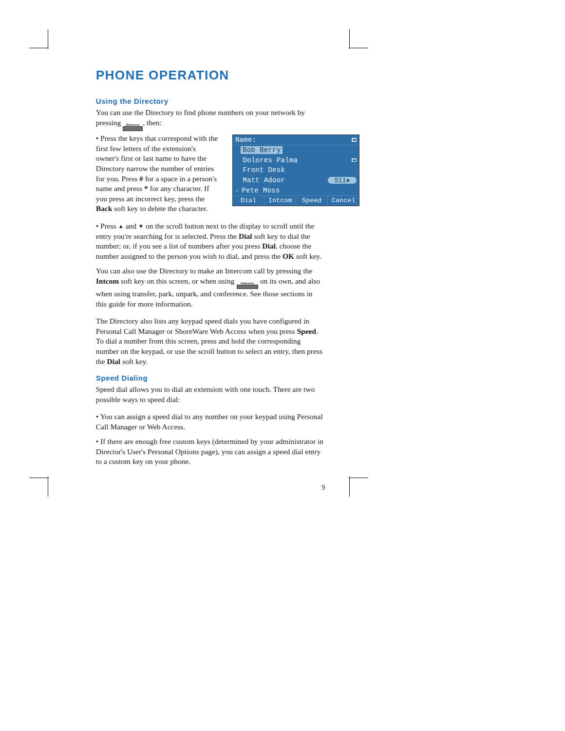Phone Operation
Using the Directory
You can use the Directory to find phone numbers on your network by pressing Directory, then:
• Press the keys that correspond with the first few letters of the extension's owner's first or last name to have the Directory narrow the number of entries for you. Press # for a space in a person's name and press * for any character. If you press an incorrect key, press the Back soft key to delete the character.
Name:
Bob Berry
Dolores Palma
Front Desk
Matt Adoor 511♦
↓Pete Moss
Dial
Intcom
Speed
Cancel
• Press ▲ and ▼ on the scroll button next to the display to scroll until the entry you're searching for is selected. Press the Dial soft key to dial the number; or, if you see a list of numbers after you press Dial, choose the number assigned to the person you wish to dial, and press the OK soft key.
You can also use the Directory to make an Intercom call by pressing the Intcom soft key on this screen, or when using Intercom on its own, and also when using transfer, park, unpark, and conference. See those sections in this guide for more information.
The Directory also lists any keypad speed dials you have configured in Personal Call Manager or ShoreWare Web Access when you press Speed. To dial a number from this screen, press and hold the corresponding number on the keypad, or use the scroll button to select an entry, then press the Dial soft key.
Speed Dialing
Speed dial allows you to dial an extension with one touch. There are two possible ways to speed dial:
• You can assign a speed dial to any number on your keypad using Personal Call Manager or Web Access.
• If there are enough free custom keys (determined by your administrator in Director's User's Personal Options page), you can assign a speed dial entry to a custom key on your phone.
9